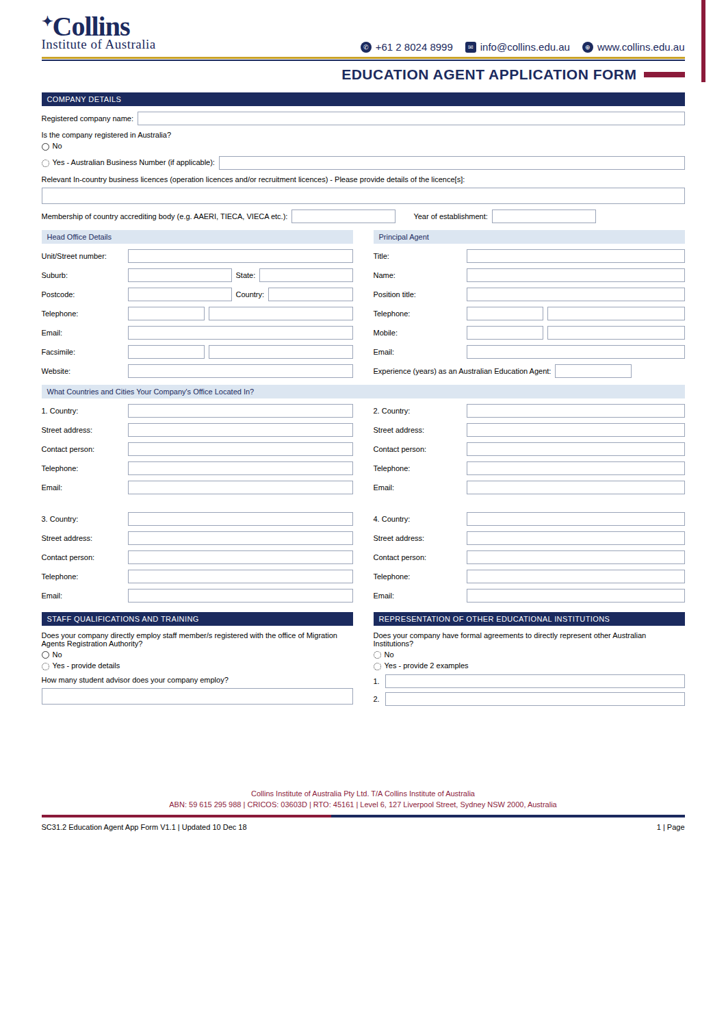✦Collins
Institute of Australia
✆ +61 2 8024 8999
✉ info@collins.edu.au
⊕ www.collins.edu.au
EDUCATION AGENT APPLICATION FORM
COMPANY DETAILS
Registered company name:
Is the company registered in Australia?
No
Yes - Australian Business Number (if applicable):
Relevant In-country business licences (operation licences and/or recruitment licences) - Please provide details of the licence[s]:
Membership of country accrediting body (e.g. AAERI, TIECA, VIECA etc.): Year of establishment:
Head Office Details
Unit/Street number:
Suburb: State:
Postcode: Country:
Telephone:
Email:
Facsimile:
Website:
Principal Agent
Title:
Name:
Position title:
Telephone:
Mobile:
Email:
Experience (years) as an Australian Education Agent:
What Countries and Cities Your Company's Office Located In?
1. Country:
Street address:
Contact person:
Telephone:
Email:
2. Country:
Street address:
Contact person:
Telephone:
Email:
3. Country:
Street address:
Contact person:
Telephone:
Email:
4. Country:
Street address:
Contact person:
Telephone:
Email:
STAFF QUALIFICATIONS AND TRAINING
Does your company directly employ staff member/s registered with the office of Migration Agents Registration Authority?
No
Yes - provide details
How many student advisor does your company employ?
REPRESENTATION OF OTHER EDUCATIONAL INSTITUTIONS
Does your company have formal agreements to directly represent other Australian Institutions?
No
Yes - provide 2 examples
1.
2.
Collins Institute of Australia Pty Ltd. T/A Collins Institute of Australia
ABN: 59 615 295 988 | CRICOS: 03603D | RTO: 45161 | Level 6, 127 Liverpool Street, Sydney NSW 2000, Australia
SC31.2 Education Agent App Form V1.1 | Updated 10 Dec 18 1 | Page